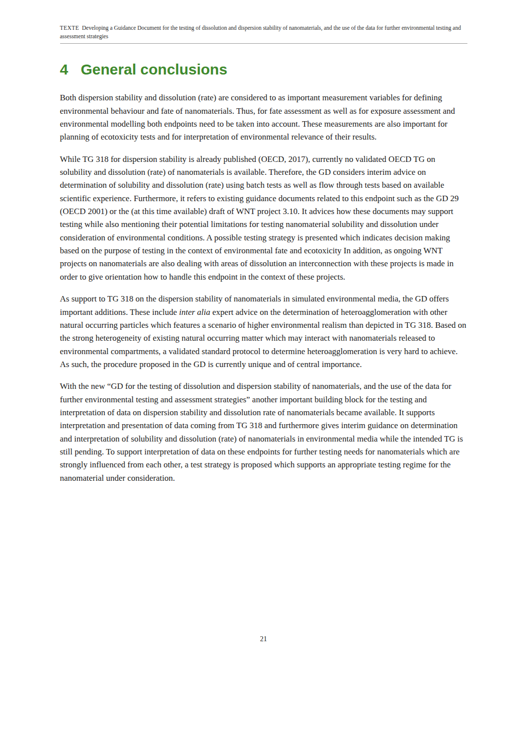TEXTE Developing a Guidance Document for the testing of dissolution and dispersion stability of nanomaterials, and the use of the data for further environmental testing and assessment strategies
4 General conclusions
Both dispersion stability and dissolution (rate) are considered to as important measurement variables for defining environmental behaviour and fate of nanomaterials. Thus, for fate assessment as well as for exposure assessment and environmental modelling both endpoints need to be taken into account. These measurements are also important for planning of ecotoxicity tests and for interpretation of environmental relevance of their results.
While TG 318 for dispersion stability is already published (OECD, 2017), currently no validated OECD TG on solubility and dissolution (rate) of nanomaterials is available. Therefore, the GD considers interim advice on determination of solubility and dissolution (rate) using batch tests as well as flow through tests based on available scientific experience. Furthermore, it refers to existing guidance documents related to this endpoint such as the GD 29 (OECD 2001) or the (at this time available) draft of WNT project 3.10. It advices how these documents may support testing while also mentioning their potential limitations for testing nanomaterial solubility and dissolution under consideration of environmental conditions. A possible testing strategy is presented which indicates decision making based on the purpose of testing in the context of environmental fate and ecotoxicity In addition, as ongoing WNT projects on nanomaterials are also dealing with areas of dissolution an interconnection with these projects is made in order to give orientation how to handle this endpoint in the context of these projects.
As support to TG 318 on the dispersion stability of nanomaterials in simulated environmental media, the GD offers important additions. These include inter alia expert advice on the determination of heteroagglomeration with other natural occurring particles which features a scenario of higher environmental realism than depicted in TG 318. Based on the strong heterogeneity of existing natural occurring matter which may interact with nanomaterials released to environmental compartments, a validated standard protocol to determine heteroagglomeration is very hard to achieve. As such, the procedure proposed in the GD is currently unique and of central importance.
With the new “GD for the testing of dissolution and dispersion stability of nanomaterials, and the use of the data for further environmental testing and assessment strategies” another important building block for the testing and interpretation of data on dispersion stability and dissolution rate of nanomaterials became available. It supports interpretation and presentation of data coming from TG 318 and furthermore gives interim guidance on determination and interpretation of solubility and dissolution (rate) of nanomaterials in environmental media while the intended TG is still pending. To support interpretation of data on these endpoints for further testing needs for nanomaterials which are strongly influenced from each other, a test strategy is proposed which supports an appropriate testing regime for the nanomaterial under consideration.
21